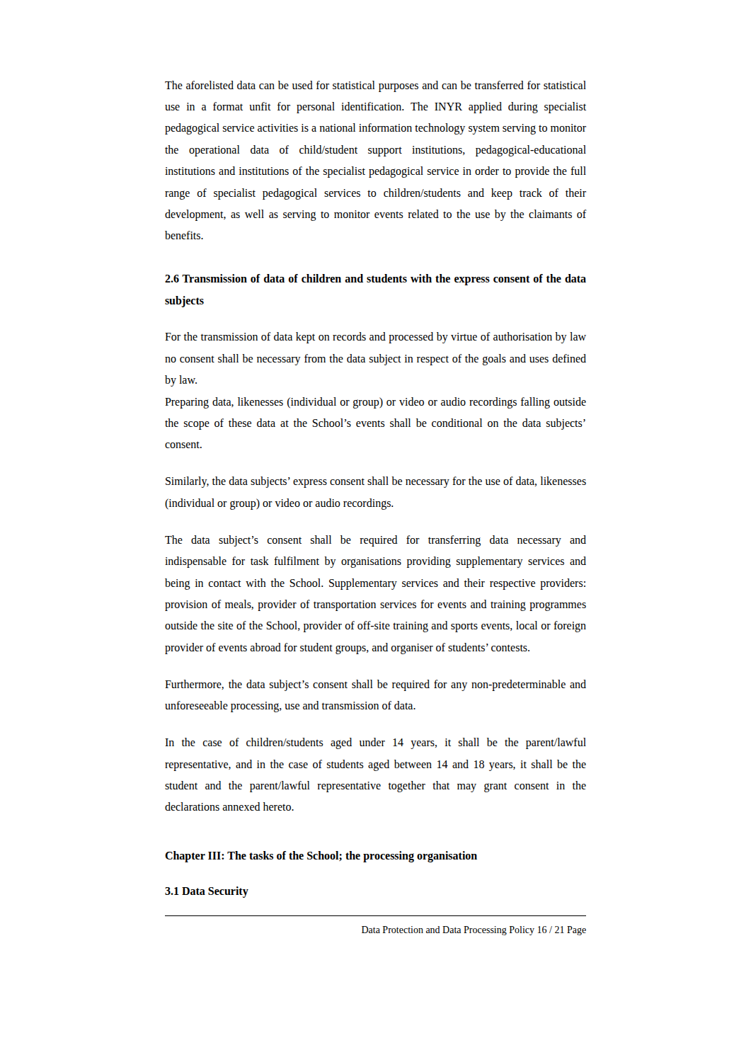The aforelisted data can be used for statistical purposes and can be transferred for statistical use in a format unfit for personal identification. The INYR applied during specialist pedagogical service activities is a national information technology system serving to monitor the operational data of child/student support institutions, pedagogical-educational institutions and institutions of the specialist pedagogical service in order to provide the full range of specialist pedagogical services to children/students and keep track of their development, as well as serving to monitor events related to the use by the claimants of benefits.
2.6 Transmission of data of children and students with the express consent of the data subjects
For the transmission of data kept on records and processed by virtue of authorisation by law no consent shall be necessary from the data subject in respect of the goals and uses defined by law.
Preparing data, likenesses (individual or group) or video or audio recordings falling outside the scope of these data at the School’s events shall be conditional on the data subjects’ consent.
Similarly, the data subjects’ express consent shall be necessary for the use of data, likenesses (individual or group) or video or audio recordings.
The data subject’s consent shall be required for transferring data necessary and indispensable for task fulfilment by organisations providing supplementary services and being in contact with the School. Supplementary services and their respective providers: provision of meals, provider of transportation services for events and training programmes outside the site of the School, provider of off-site training and sports events, local or foreign provider of events abroad for student groups, and organiser of students’ contests.
Furthermore, the data subject’s consent shall be required for any non-predeterminable and unforeseeable processing, use and transmission of data.
In the case of children/students aged under 14 years, it shall be the parent/lawful representative, and in the case of students aged between 14 and 18 years, it shall be the student and the parent/lawful representative together that may grant consent in the declarations annexed hereto.
Chapter III: The tasks of the School; the processing organisation
3.1 Data Security
Data Protection and Data Processing Policy 16 / 21 Page